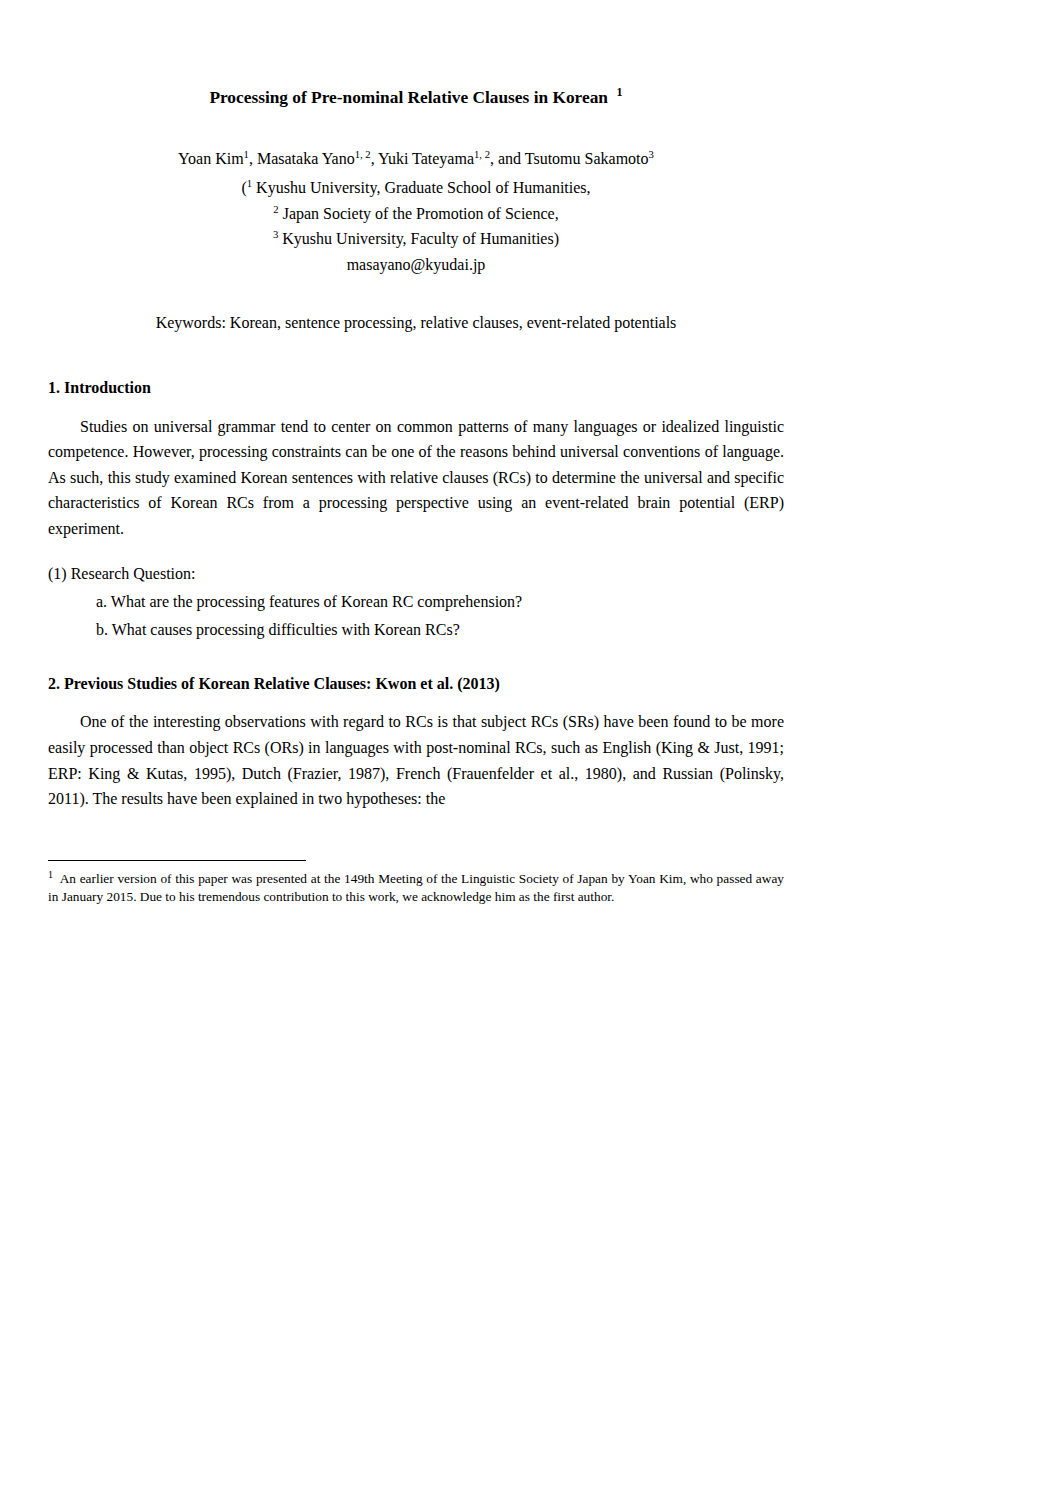Processing of Pre-nominal Relative Clauses in Korean 1
Yoan Kim1, Masataka Yano1, 2, Yuki Tateyama1, 2, and Tsutomu Sakamoto3
(1 Kyushu University, Graduate School of Humanities,
2 Japan Society of the Promotion of Science,
3 Kyushu University, Faculty of Humanities)
masayano@kyudai.jp
Keywords: Korean, sentence processing, relative clauses, event-related potentials
1. Introduction
Studies on universal grammar tend to center on common patterns of many languages or idealized linguistic competence. However, processing constraints can be one of the reasons behind universal conventions of language. As such, this study examined Korean sentences with relative clauses (RCs) to determine the universal and specific characteristics of Korean RCs from a processing perspective using an event-related brain potential (ERP) experiment.
(1) Research Question:
a. What are the processing features of Korean RC comprehension?
b. What causes processing difficulties with Korean RCs?
2. Previous Studies of Korean Relative Clauses: Kwon et al. (2013)
One of the interesting observations with regard to RCs is that subject RCs (SRs) have been found to be more easily processed than object RCs (ORs) in languages with post-nominal RCs, such as English (King & Just, 1991; ERP: King & Kutas, 1995), Dutch (Frazier, 1987), French (Frauenfelder et al., 1980), and Russian (Polinsky, 2011). The results have been explained in two hypotheses: the
1 An earlier version of this paper was presented at the 149th Meeting of the Linguistic Society of Japan by Yoan Kim, who passed away in January 2015. Due to his tremendous contribution to this work, we acknowledge him as the first author.